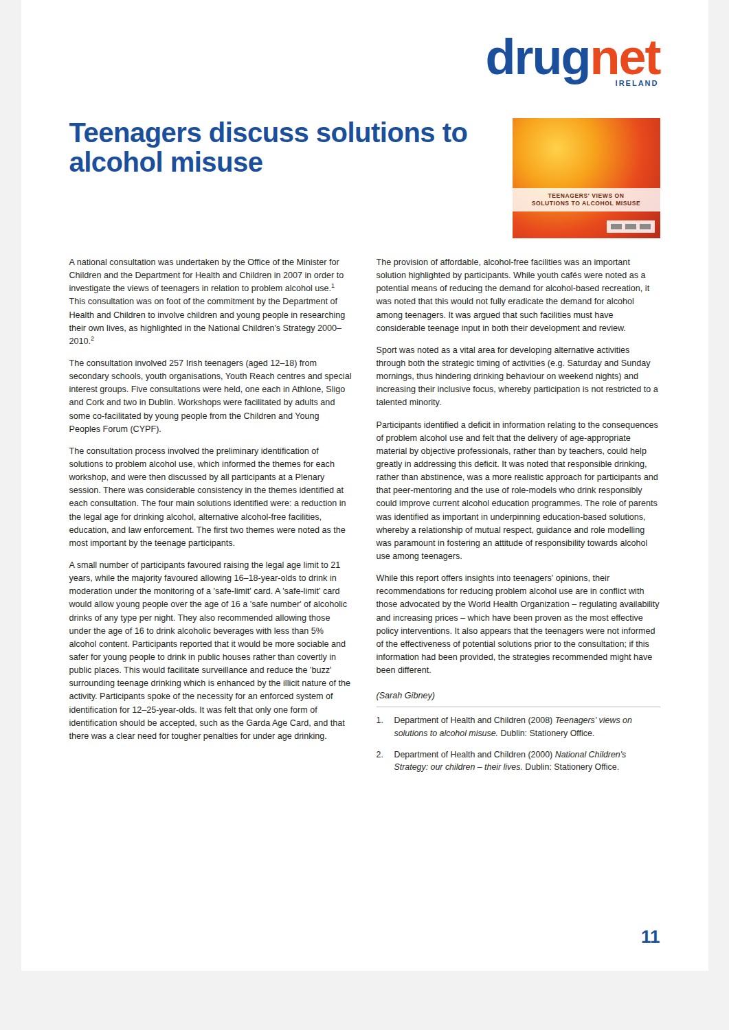drug net
IRELAND
Teenagers discuss solutions to alcohol misuse
Teenagers' views on
solutions to alcohol misuse
A national consultation was undertaken by the Office of the Minister for Children and the Department for Health and Children in 2007 in order to investigate the views of teenagers in relation to problem alcohol use.1 This consultation was on foot of the commitment by the Department of Health and Children to involve children and young people in researching their own lives, as highlighted in the National Children's Strategy 2000–2010.2
The consultation involved 257 Irish teenagers (aged 12–18) from secondary schools, youth organisations, Youth Reach centres and special interest groups. Five consultations were held, one each in Athlone, Sligo and Cork and two in Dublin. Workshops were facilitated by adults and some co-facilitated by young people from the Children and Young Peoples Forum (CYPF).
The consultation process involved the preliminary identification of solutions to problem alcohol use, which informed the themes for each workshop, and were then discussed by all participants at a Plenary session. There was considerable consistency in the themes identified at each consultation. The four main solutions identified were: a reduction in the legal age for drinking alcohol, alternative alcohol-free facilities, education, and law enforcement. The first two themes were noted as the most important by the teenage participants.
A small number of participants favoured raising the legal age limit to 21 years, while the majority favoured allowing 16–18-year-olds to drink in moderation under the monitoring of a 'safe-limit' card. A 'safe-limit' card would allow young people over the age of 16 a 'safe number' of alcoholic drinks of any type per night. They also recommended allowing those under the age of 16 to drink alcoholic beverages with less than 5% alcohol content. Participants reported that it would be more sociable and safer for young people to drink in public houses rather than covertly in public places. This would facilitate surveillance and reduce the 'buzz' surrounding teenage drinking which is enhanced by the illicit nature of the activity. Participants spoke of the necessity for an enforced system of identification for 12–25-year-olds. It was felt that only one form of identification should be accepted, such as the Garda Age Card, and that there was a clear need for tougher penalties for under age drinking.
The provision of affordable, alcohol-free facilities was an important solution highlighted by participants. While youth cafés were noted as a potential means of reducing the demand for alcohol-based recreation, it was noted that this would not fully eradicate the demand for alcohol among teenagers. It was argued that such facilities must have considerable teenage input in both their development and review.
Sport was noted as a vital area for developing alternative activities through both the strategic timing of activities (e.g. Saturday and Sunday mornings, thus hindering drinking behaviour on weekend nights) and increasing their inclusive focus, whereby participation is not restricted to a talented minority.
Participants identified a deficit in information relating to the consequences of problem alcohol use and felt that the delivery of age-appropriate material by objective professionals, rather than by teachers, could help greatly in addressing this deficit. It was noted that responsible drinking, rather than abstinence, was a more realistic approach for participants and that peer-mentoring and the use of role-models who drink responsibly could improve current alcohol education programmes. The role of parents was identified as important in underpinning education-based solutions, whereby a relationship of mutual respect, guidance and role modelling was paramount in fostering an attitude of responsibility towards alcohol use among teenagers.
While this report offers insights into teenagers' opinions, their recommendations for reducing problem alcohol use are in conflict with those advocated by the World Health Organization – regulating availability and increasing prices – which have been proven as the most effective policy interventions. It also appears that the teenagers were not informed of the effectiveness of potential solutions prior to the consultation; if this information had been provided, the strategies recommended might have been different.
(Sarah Gibney)
Department of Health and Children (2008) Teenagers' views on solutions to alcohol misuse. Dublin: Stationery Office.
Department of Health and Children (2000) National Children's Strategy: our children – their lives. Dublin: Stationery Office.
11